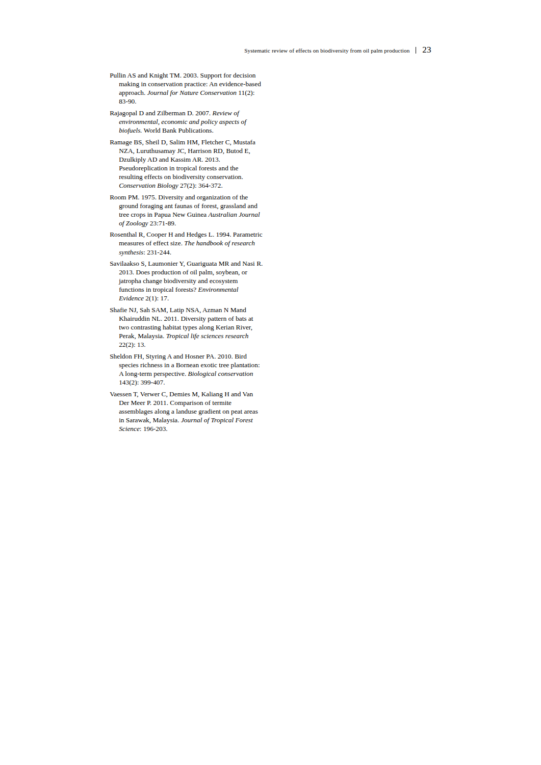Systematic review of effects on biodiversity from oil palm production 23
Pullin AS and Knight TM. 2003. Support for decision making in conservation practice: An evidence-based approach. Journal for Nature Conservation 11(2): 83-90.
Rajagopal D and Zilberman D. 2007. Review of environmental, economic and policy aspects of biofuels. World Bank Publications.
Ramage BS, Sheil D, Salim HM, Fletcher C, Mustafa NZA, Luruthusamay JC, Harrison RD, Butod E, Dzulkiply AD and Kassim AR. 2013. Pseudoreplication in tropical forests and the resulting effects on biodiversity conservation. Conservation Biology 27(2): 364-372.
Room PM. 1975. Diversity and organization of the ground foraging ant faunas of forest, grassland and tree crops in Papua New Guinea Australian Journal of Zoology 23:71-89.
Rosenthal R, Cooper H and Hedges L. 1994. Parametric measures of effect size. The handbook of research synthesis: 231-244.
Savilaakso S, Laumonier Y, Guariguata MR and Nasi R. 2013. Does production of oil palm, soybean, or jatropha change biodiversity and ecosystem functions in tropical forests? Environmental Evidence 2(1): 17.
Shafie NJ, Sah SAM, Latip NSA, Azman N Mand Khairuddin NL. 2011. Diversity pattern of bats at two contrasting habitat types along Kerian River, Perak, Malaysia. Tropical life sciences research 22(2): 13.
Sheldon FH, Styring A and Hosner PA. 2010. Bird species richness in a Bornean exotic tree plantation: A long-term perspective. Biological conservation 143(2): 399-407.
Vaessen T, Verwer C, Demies M, Kaliang H and Van Der Meer P. 2011. Comparison of termite assemblages along a landuse gradient on peat areas in Sarawak, Malaysia. Journal of Tropical Forest Science: 196-203.